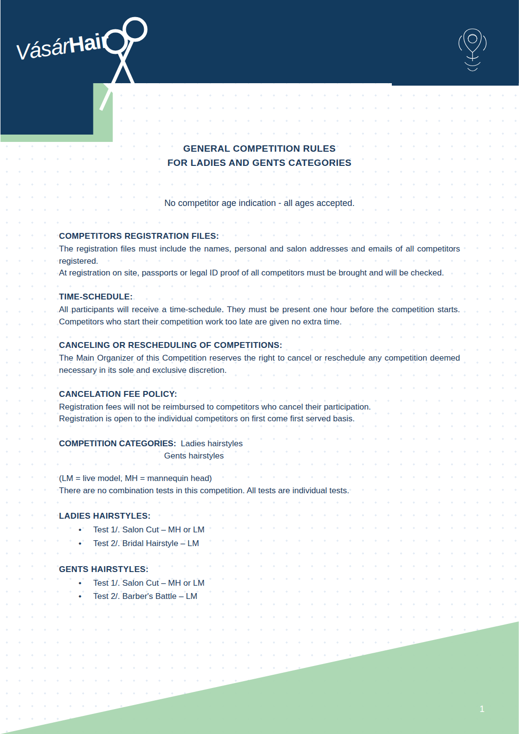Vásár Hair
GENERAL COMPETITION RULES
FOR LADIES AND GENTS CATEGORIES
No competitor age indication - all ages accepted.
COMPETITORS REGISTRATION FILES:
The registration files must include the names, personal and salon addresses and emails of all competitors registered.
At registration on site, passports or legal ID proof of all competitors must be brought and will be checked.
TIME-SCHEDULE:
All participants will receive a time-schedule. They must be present one hour before the competition starts. Competitors who start their competition work too late are given no extra time.
CANCELING OR RESCHEDULING OF COMPETITIONS:
The Main Organizer of this Competition reserves the right to cancel or reschedule any competition deemed necessary in its sole and exclusive discretion.
CANCELATION FEE POLICY:
Registration fees will not be reimbursed to competitors who cancel their participation.
Registration is open to the individual competitors on first come first served basis.
COMPETITION CATEGORIES: Ladies hairstyles
Gents hairstyles
(LM = live model, MH = mannequin head)
There are no combination tests in this competition. All tests are individual tests.
LADIES HAIRSTYLES:
Test 1/. Salon Cut – MH or LM
Test 2/. Bridal Hairstyle – LM
GENTS HAIRSTYLES:
Test 1/. Salon Cut – MH or LM
Test 2/. Barber's Battle – LM
1